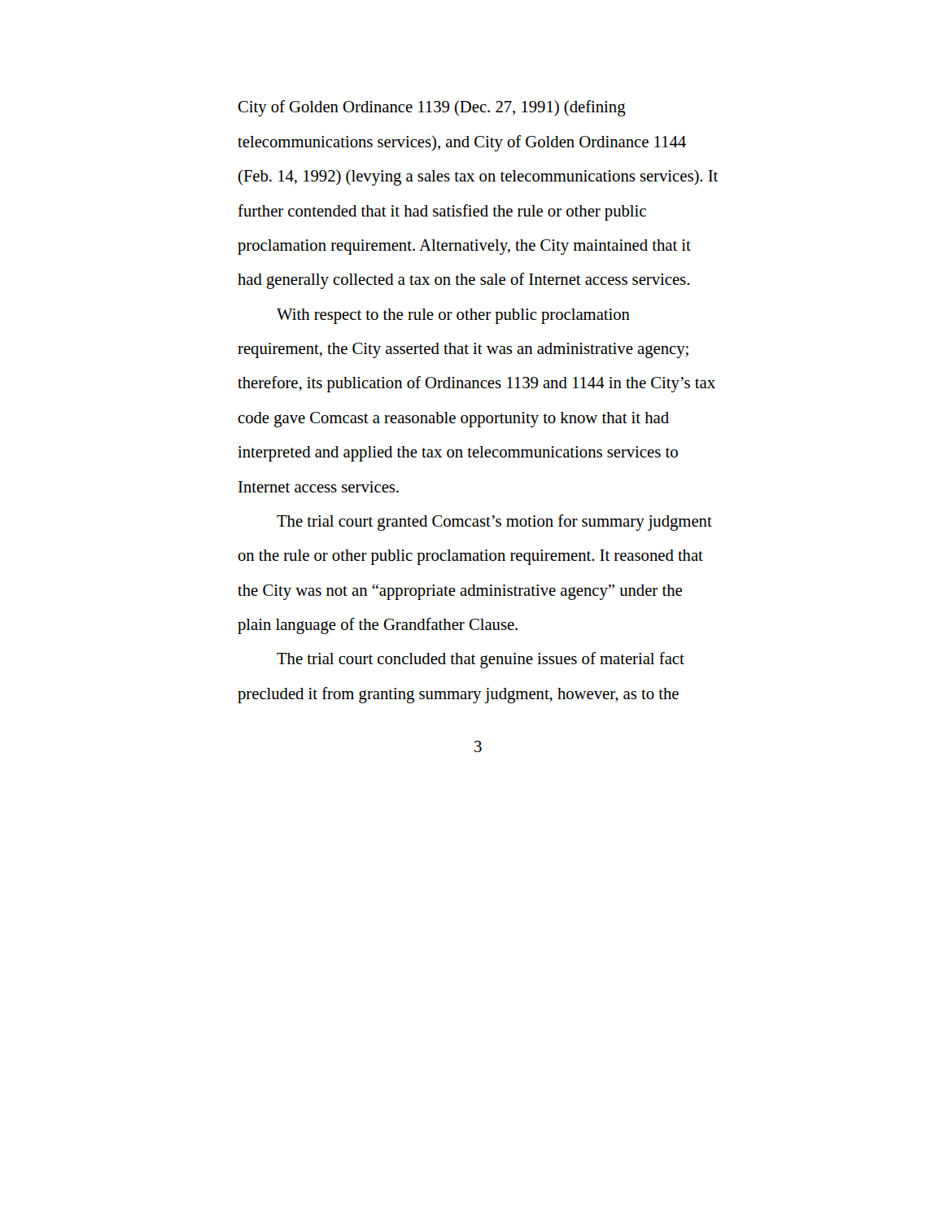City of Golden Ordinance 1139 (Dec. 27, 1991) (defining telecommunications services), and City of Golden Ordinance 1144 (Feb. 14, 1992) (levying a sales tax on telecommunications services). It further contended that it had satisfied the rule or other public proclamation requirement. Alternatively, the City maintained that it had generally collected a tax on the sale of Internet access services.
With respect to the rule or other public proclamation requirement, the City asserted that it was an administrative agency; therefore, its publication of Ordinances 1139 and 1144 in the City’s tax code gave Comcast a reasonable opportunity to know that it had interpreted and applied the tax on telecommunications services to Internet access services.
The trial court granted Comcast’s motion for summary judgment on the rule or other public proclamation requirement. It reasoned that the City was not an “appropriate administrative agency” under the plain language of the Grandfather Clause.
The trial court concluded that genuine issues of material fact precluded it from granting summary judgment, however, as to the
3